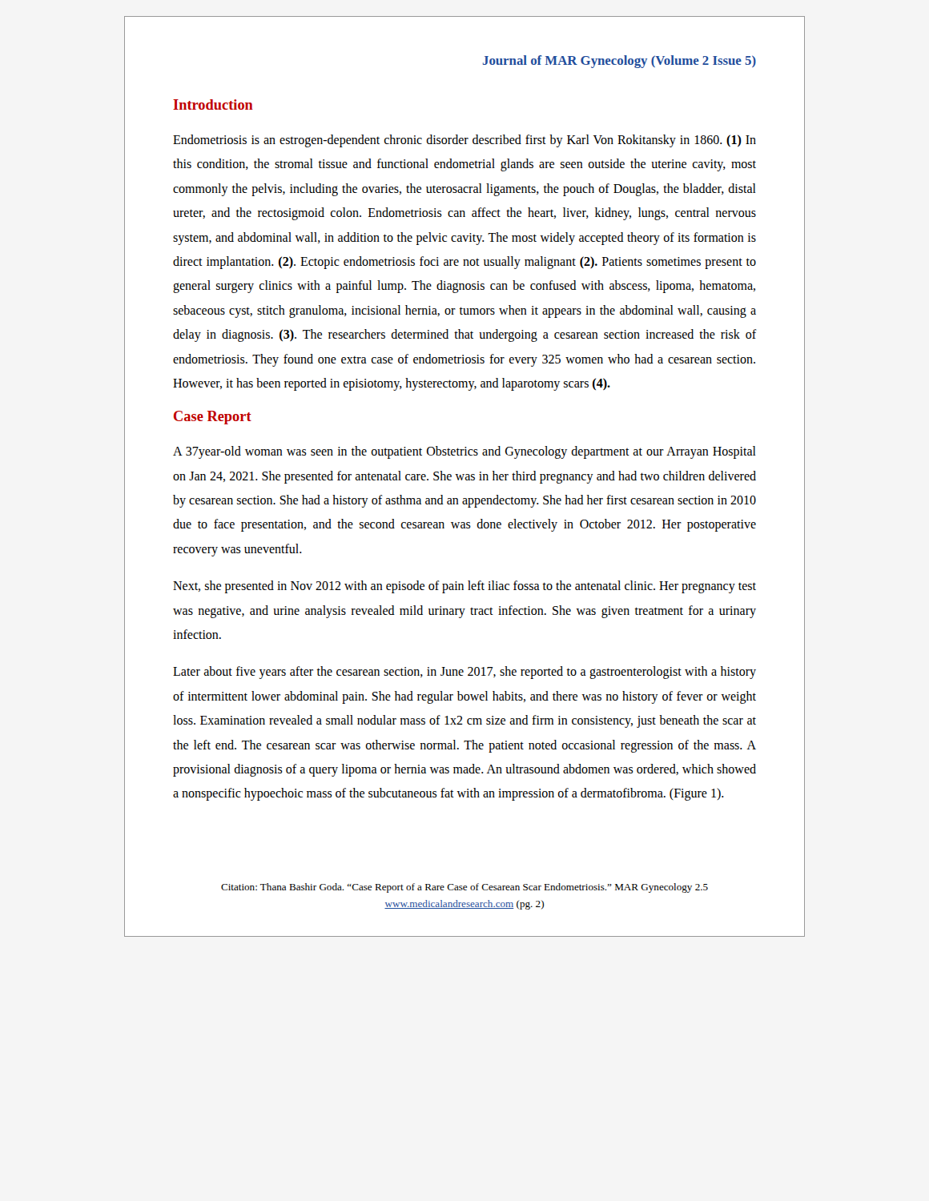Journal of MAR Gynecology (Volume 2 Issue 5)
Introduction
Endometriosis is an estrogen-dependent chronic disorder described first by Karl Von Rokitansky in 1860. (1) In this condition, the stromal tissue and functional endometrial glands are seen outside the uterine cavity, most commonly the pelvis, including the ovaries, the uterosacral ligaments, the pouch of Douglas, the bladder, distal ureter, and the rectosigmoid colon. Endometriosis can affect the heart, liver, kidney, lungs, central nervous system, and abdominal wall, in addition to the pelvic cavity. The most widely accepted theory of its formation is direct implantation. (2). Ectopic endometriosis foci are not usually malignant (2). Patients sometimes present to general surgery clinics with a painful lump. The diagnosis can be confused with abscess, lipoma, hematoma, sebaceous cyst, stitch granuloma, incisional hernia, or tumors when it appears in the abdominal wall, causing a delay in diagnosis. (3). The researchers determined that undergoing a cesarean section increased the risk of endometriosis. They found one extra case of endometriosis for every 325 women who had a cesarean section. However, it has been reported in episiotomy, hysterectomy, and laparotomy scars (4).
Case Report
A 37year-old woman was seen in the outpatient Obstetrics and Gynecology department at our Arrayan Hospital on Jan 24, 2021. She presented for antenatal care. She was in her third pregnancy and had two children delivered by cesarean section. She had a history of asthma and an appendectomy. She had her first cesarean section in 2010 due to face presentation, and the second cesarean was done electively in October 2012. Her postoperative recovery was uneventful.
Next, she presented in Nov 2012 with an episode of pain left iliac fossa to the antenatal clinic. Her pregnancy test was negative, and urine analysis revealed mild urinary tract infection. She was given treatment for a urinary infection.
Later about five years after the cesarean section, in June 2017, she reported to a gastroenterologist with a history of intermittent lower abdominal pain. She had regular bowel habits, and there was no history of fever or weight loss. Examination revealed a small nodular mass of 1x2 cm size and firm in consistency, just beneath the scar at the left end. The cesarean scar was otherwise normal. The patient noted occasional regression of the mass. A provisional diagnosis of a query lipoma or hernia was made. An ultrasound abdomen was ordered, which showed a nonspecific hypoechoic mass of the subcutaneous fat with an impression of a dermatofibroma. (Figure 1).
Citation: Thana Bashir Goda. “Case Report of a Rare Case of Cesarean Scar Endometriosis.” MAR Gynecology 2.5
www.medicalandresearch.com (pg. 2)